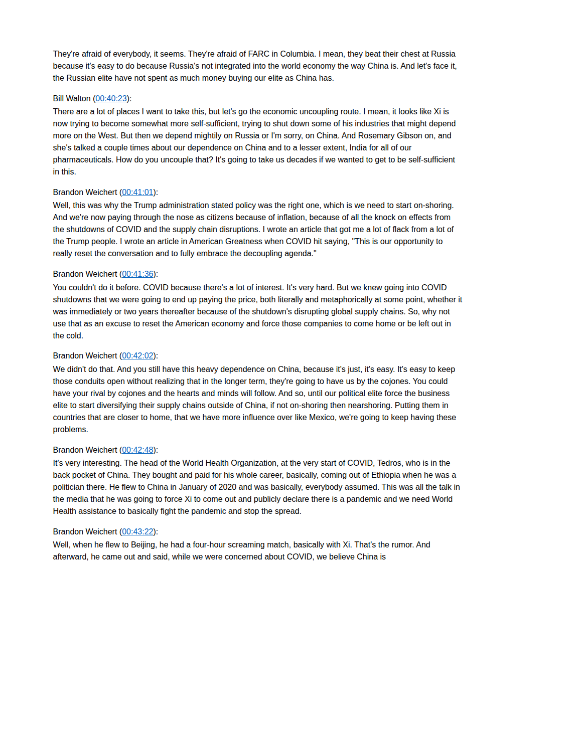They're afraid of everybody, it seems. They're afraid of FARC in Columbia. I mean, they beat their chest at Russia because it's easy to do because Russia's not integrated into the world economy the way China is. And let's face it, the Russian elite have not spent as much money buying our elite as China has.
Bill Walton (00:40:23):
There are a lot of places I want to take this, but let's go the economic uncoupling route. I mean, it looks like Xi is now trying to become somewhat more self-sufficient, trying to shut down some of his industries that might depend more on the West. But then we depend mightily on Russia or I'm sorry, on China. And Rosemary Gibson on, and she's talked a couple times about our dependence on China and to a lesser extent, India for all of our pharmaceuticals. How do you uncouple that? It's going to take us decades if we wanted to get to be self-sufficient in this.
Brandon Weichert (00:41:01):
Well, this was why the Trump administration stated policy was the right one, which is we need to start on-shoring. And we're now paying through the nose as citizens because of inflation, because of all the knock on effects from the shutdowns of COVID and the supply chain disruptions. I wrote an article that got me a lot of flack from a lot of the Trump people. I wrote an article in American Greatness when COVID hit saying, "This is our opportunity to really reset the conversation and to fully embrace the decoupling agenda."
Brandon Weichert (00:41:36):
You couldn't do it before. COVID because there's a lot of interest. It's very hard. But we knew going into COVID shutdowns that we were going to end up paying the price, both literally and metaphorically at some point, whether it was immediately or two years thereafter because of the shutdown's disrupting global supply chains. So, why not use that as an excuse to reset the American economy and force those companies to come home or be left out in the cold.
Brandon Weichert (00:42:02):
We didn't do that. And you still have this heavy dependence on China, because it's just, it's easy. It's easy to keep those conduits open without realizing that in the longer term, they're going to have us by the cojones. You could have your rival by cojones and the hearts and minds will follow. And so, until our political elite force the business elite to start diversifying their supply chains outside of China, if not on-shoring then nearshoring. Putting them in countries that are closer to home, that we have more influence over like Mexico, we're going to keep having these problems.
Brandon Weichert (00:42:48):
It's very interesting. The head of the World Health Organization, at the very start of COVID, Tedros, who is in the back pocket of China. They bought and paid for his whole career, basically, coming out of Ethiopia when he was a politician there. He flew to China in January of 2020 and was basically, everybody assumed. This was all the talk in the media that he was going to force Xi to come out and publicly declare there is a pandemic and we need World Health assistance to basically fight the pandemic and stop the spread.
Brandon Weichert (00:43:22):
Well, when he flew to Beijing, he had a four-hour screaming match, basically with Xi. That's the rumor. And afterward, he came out and said, while we were concerned about COVID, we believe China is